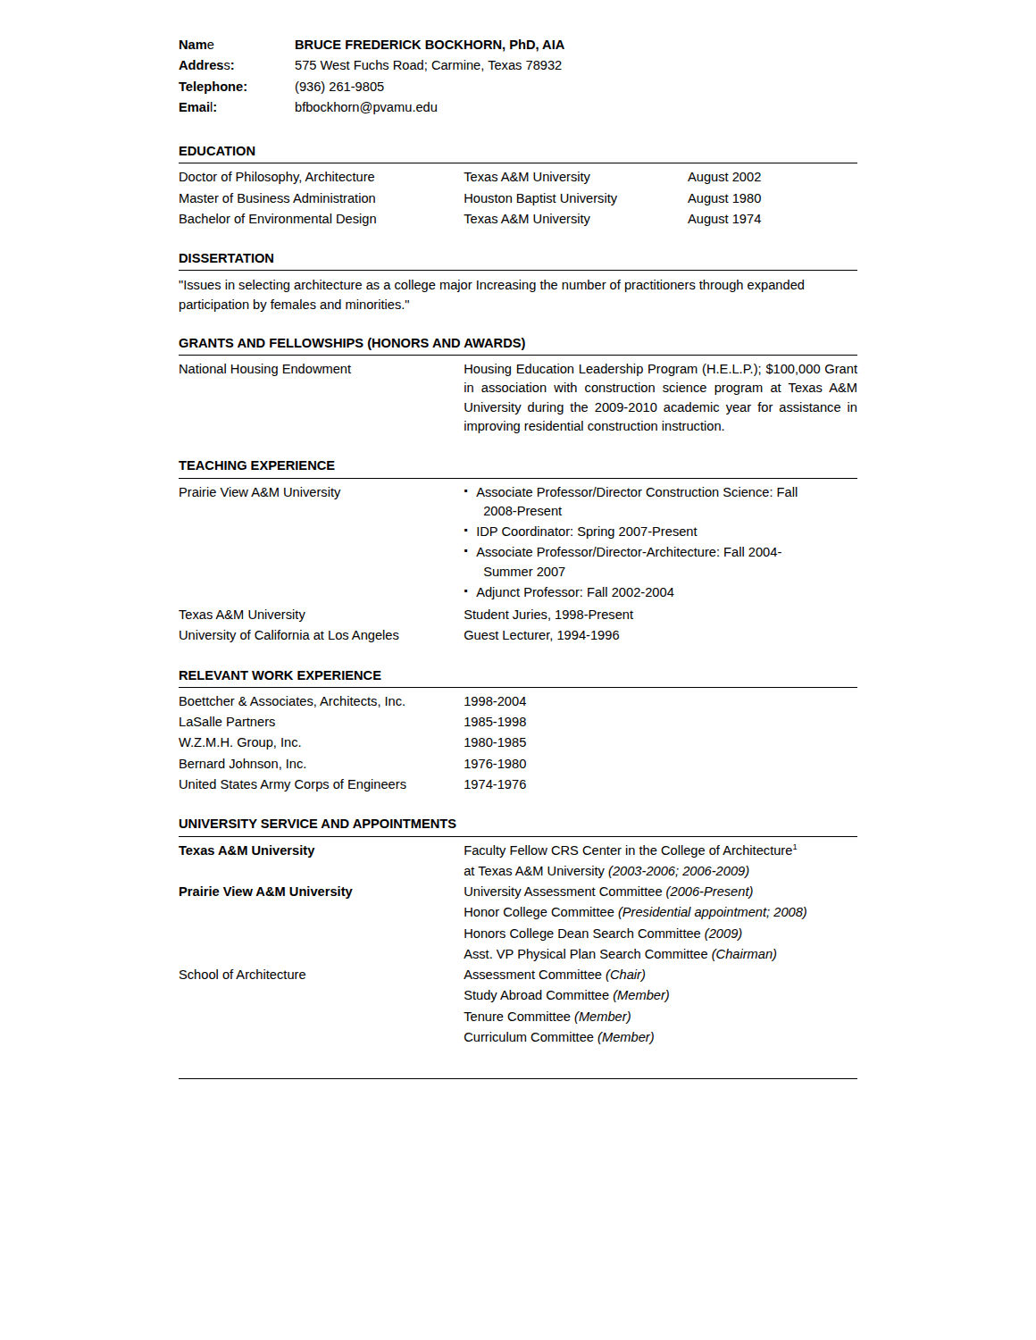| Nam e | BRUCE FREDERICK BOCKHORN, PhD, AIA |
| Addres s : | 575 West Fuchs Road; Carmine, Texas 78932 |
| Telephone: | (936) 261-9805 |
| Emai l : | bfbockhorn@pvamu.edu |
Education
| Doctor of Philosophy, Architecture | Texas A&M University | August 2002 |
| Master of Business Administration | Houston Baptist University | August 1980 |
| Bachelor of Environmental Design | Texas A&M University | August 1974 |
Dissertation
"Issues in selecting architecture as a college major Increasing the number of practitioners through expanded participation by females and minorities."
Grants and Fellowships (Honors and Awards)
| National Housing Endowment | Housing Education Leadership Program (H.E.L.P.); $100,000 Grant in association with construction science program at Texas A&M University during the 2009-2010 academic year for assistance in improving residential construction instruction. |
Teaching Experience
| Prairie View A&M University | Associate Professor/Director Construction Science: Fall 2008-Present IDP Coordinator: Spring 2007-Present Associate Professor/Director-Architecture: Fall 2004- Summer 2007 Adjunct Professor: Fall 2002-2004 |
| Texas A&M University | Student Juries, 1998-Present |
| University of California at Los Angeles | Guest Lecturer, 1994-1996 |
Relevant Work Experience
| Boettcher & Associates, Architects, Inc. | 1998-2004 |
| LaSalle Partners | 1985-1998 |
| W.Z.M.H. Group, Inc. | 1980-1985 |
| Bernard Johnson, Inc. | 1976-1980 |
| United States Army Corps of Engineers | 1974-1976 |
University Service and Appointments
| Texas A&M University | Faculty Fellow CRS Center in the College of Architecture 1 |
| | at Texas A&M University (2003-2006; 2006-2009) |
| Prairie View A&M University | University Assessment Committee (2006-Present) |
| | Honor College Committee (Presidential appointment; 2008) |
| | Honors College Dean Search Committee (2009) |
| | Asst. VP Physical Plan Search Committee (Chairman) |
| School of Architecture | Assessment Committee (Chair) |
| | Study Abroad Committee (Member) |
| | Tenure Committee (Member) |
| | Curriculum Committee (Member) |